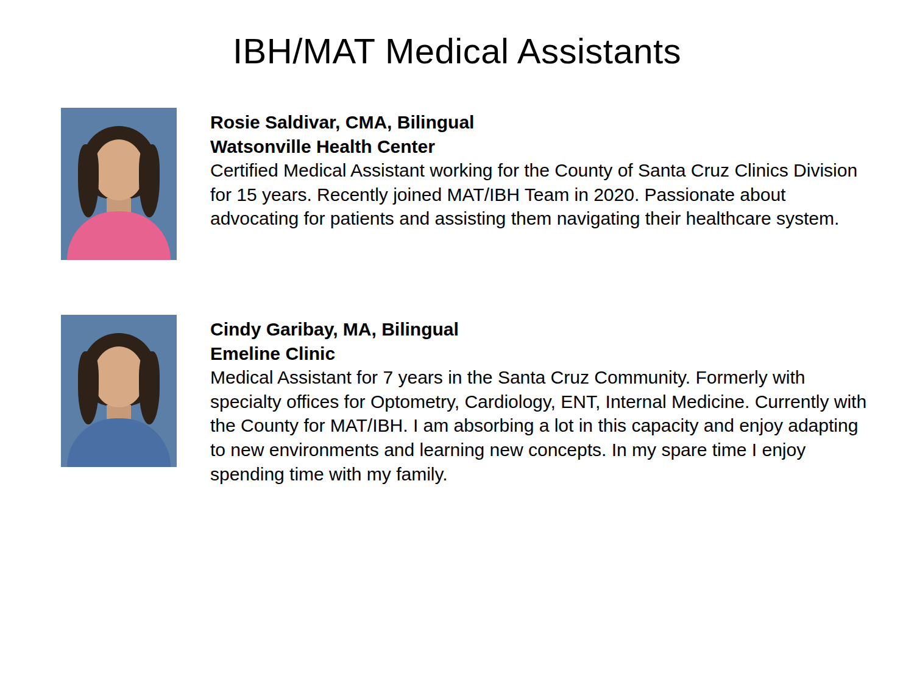IBH/MAT Medical Assistants
Rosie Saldivar, CMA, Bilingual Watsonville Health Center
Certified Medical Assistant working for the County of Santa Cruz Clinics Division for 15 years. Recently joined MAT/IBH Team in 2020. Passionate about advocating for patients and assisting them navigating their healthcare system.
Cindy Garibay, MA, Bilingual Emeline Clinic
Medical Assistant for 7 years in the Santa Cruz Community. Formerly with specialty offices for Optometry, Cardiology, ENT, Internal Medicine. Currently with the County for MAT/IBH. I am absorbing a lot in this capacity and enjoy adapting to new environments and learning new concepts. In my spare time I enjoy spending time with my family.